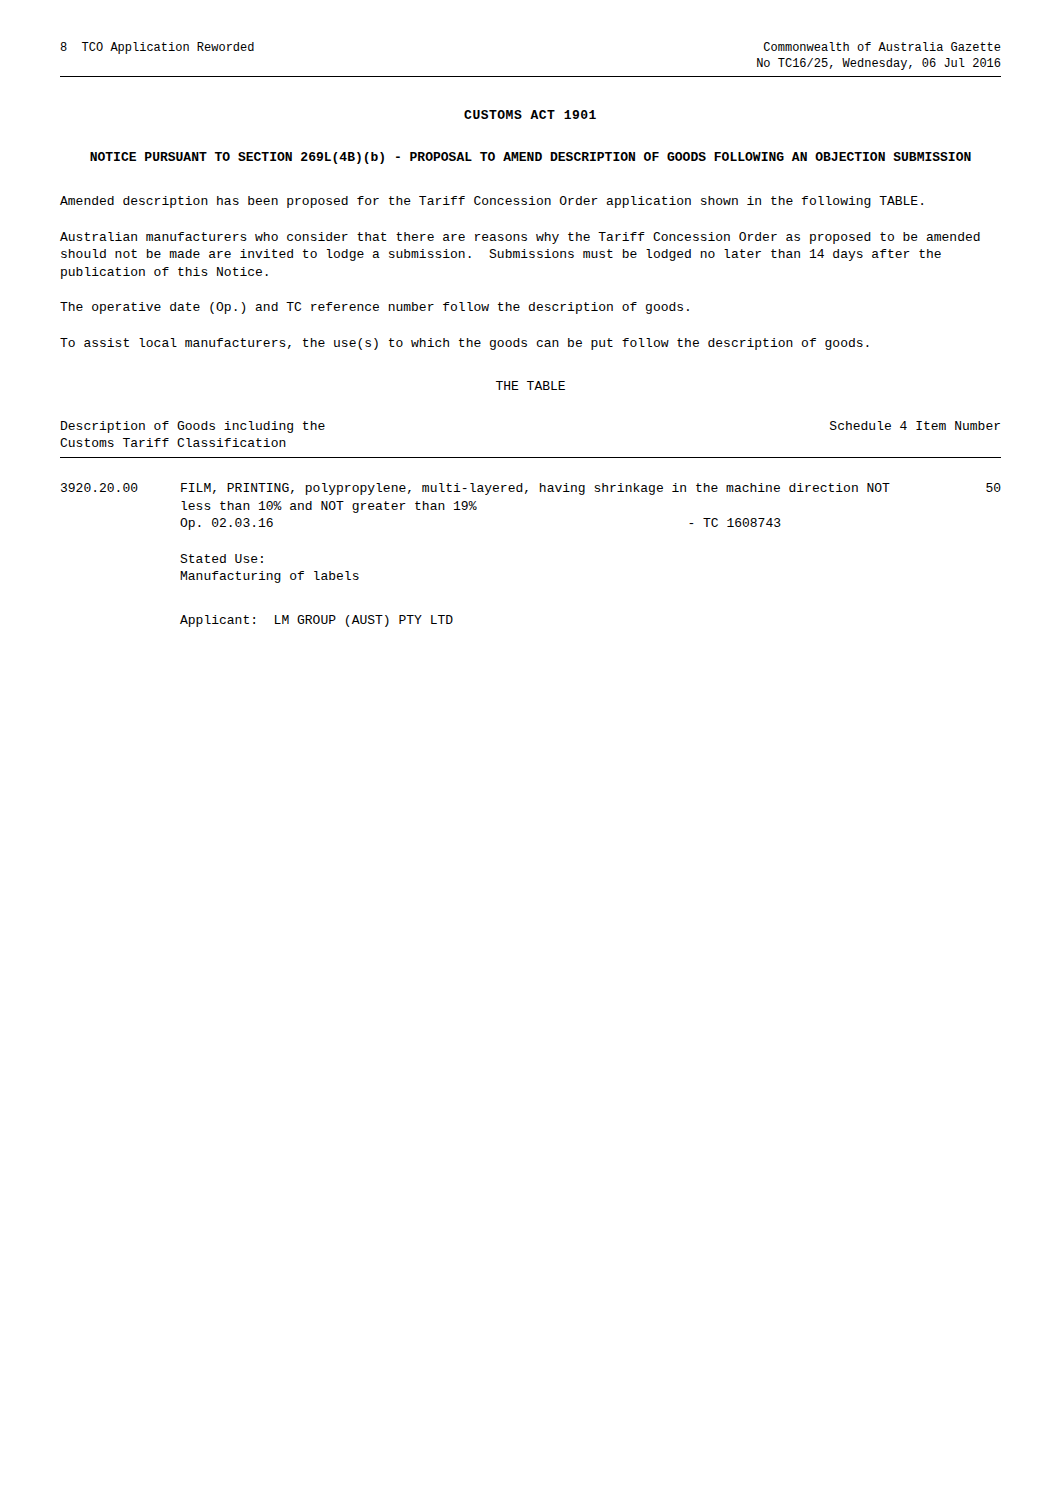8 TCO Application Reworded
Commonwealth of Australia Gazette
No TC16/25, Wednesday, 06 Jul 2016
CUSTOMS ACT 1901
NOTICE PURSUANT TO SECTION 269L(4B)(b) - PROPOSAL TO AMEND DESCRIPTION OF GOODS FOLLOWING AN OBJECTION SUBMISSION
Amended description has been proposed for the Tariff Concession Order application shown in the following TABLE.
Australian manufacturers who consider that there are reasons why the Tariff Concession Order as proposed to be amended should not be made are invited to lodge a submission. Submissions must be lodged no later than 14 days after the publication of this Notice.
The operative date (Op.) and TC reference number follow the description of goods.
To assist local manufacturers, the use(s) to which the goods can be put follow the description of goods.
THE TABLE
Description of Goods including the Customs Tariff Classification
Schedule 4 Item Number
3920.20.00
FILM, PRINTING, polypropylene, multi-layered, having shrinkage in the machine direction NOT less than 10% and NOT greater than 19%
50
Op. 02.03.16
- TC 1608743
Stated Use: Manufacturing of labels
Applicant: LM GROUP (AUST) PTY LTD